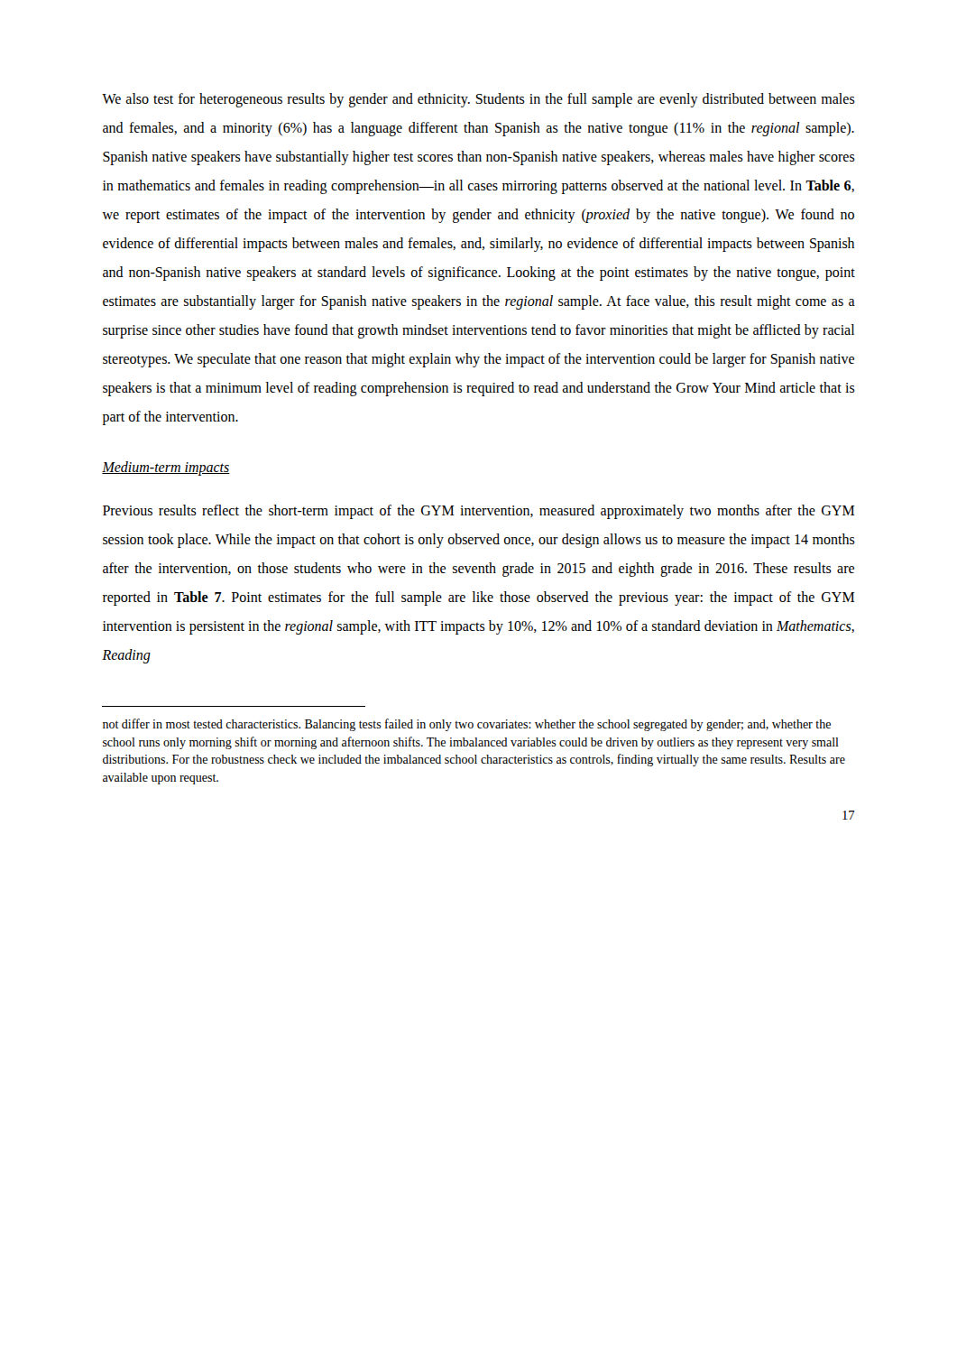We also test for heterogeneous results by gender and ethnicity. Students in the full sample are evenly distributed between males and females, and a minority (6%) has a language different than Spanish as the native tongue (11% in the regional sample). Spanish native speakers have substantially higher test scores than non-Spanish native speakers, whereas males have higher scores in mathematics and females in reading comprehension—in all cases mirroring patterns observed at the national level. In Table 6, we report estimates of the impact of the intervention by gender and ethnicity (proxied by the native tongue). We found no evidence of differential impacts between males and females, and, similarly, no evidence of differential impacts between Spanish and non-Spanish native speakers at standard levels of significance. Looking at the point estimates by the native tongue, point estimates are substantially larger for Spanish native speakers in the regional sample. At face value, this result might come as a surprise since other studies have found that growth mindset interventions tend to favor minorities that might be afflicted by racial stereotypes. We speculate that one reason that might explain why the impact of the intervention could be larger for Spanish native speakers is that a minimum level of reading comprehension is required to read and understand the Grow Your Mind article that is part of the intervention.
Medium-term impacts
Previous results reflect the short-term impact of the GYM intervention, measured approximately two months after the GYM session took place. While the impact on that cohort is only observed once, our design allows us to measure the impact 14 months after the intervention, on those students who were in the seventh grade in 2015 and eighth grade in 2016. These results are reported in Table 7. Point estimates for the full sample are like those observed the previous year: the impact of the GYM intervention is persistent in the regional sample, with ITT impacts by 10%, 12% and 10% of a standard deviation in Mathematics, Reading
not differ in most tested characteristics. Balancing tests failed in only two covariates: whether the school segregated by gender; and, whether the school runs only morning shift or morning and afternoon shifts. The imbalanced variables could be driven by outliers as they represent very small distributions. For the robustness check we included the imbalanced school characteristics as controls, finding virtually the same results. Results are available upon request.
17